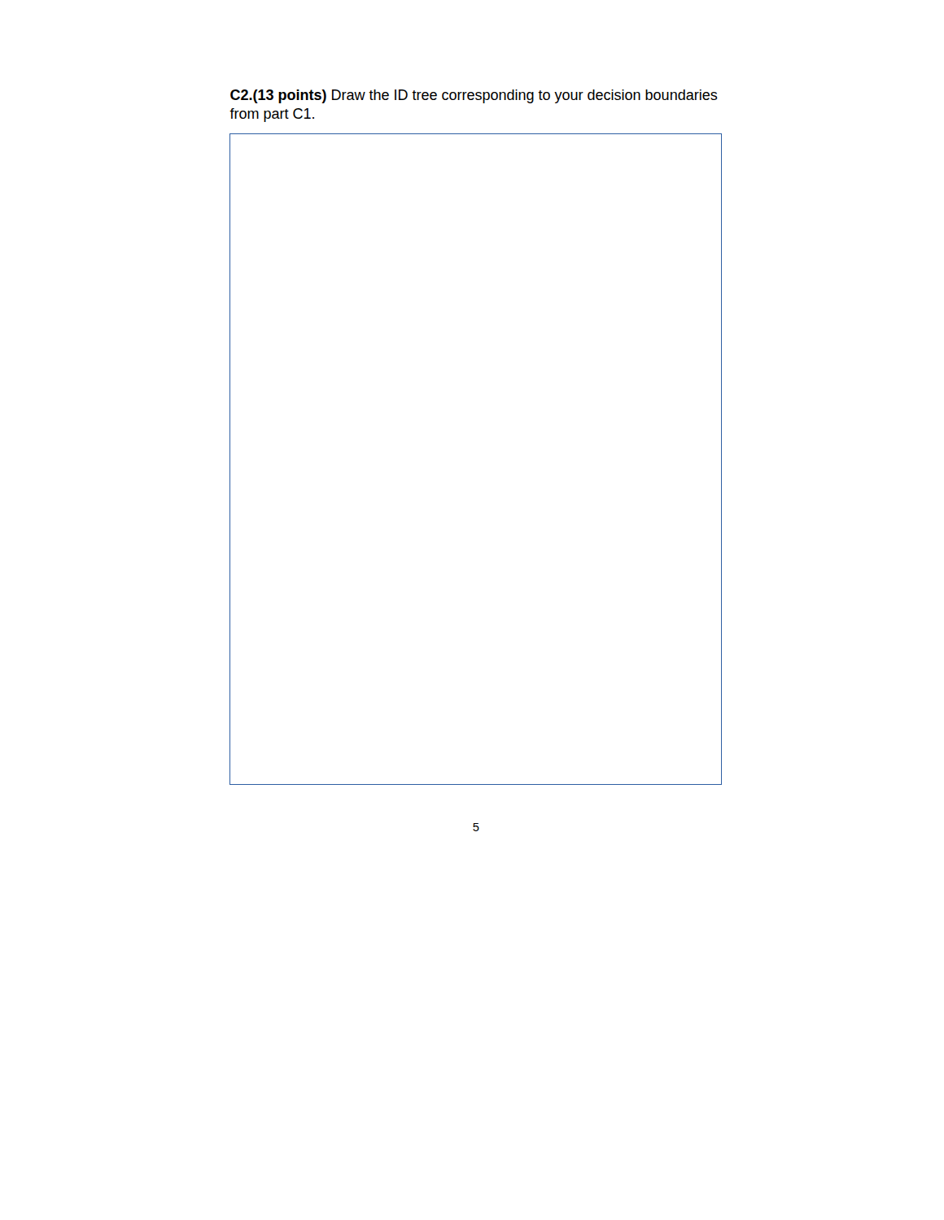C2.(13 points) Draw the ID tree corresponding to your decision boundaries from part C1.
5